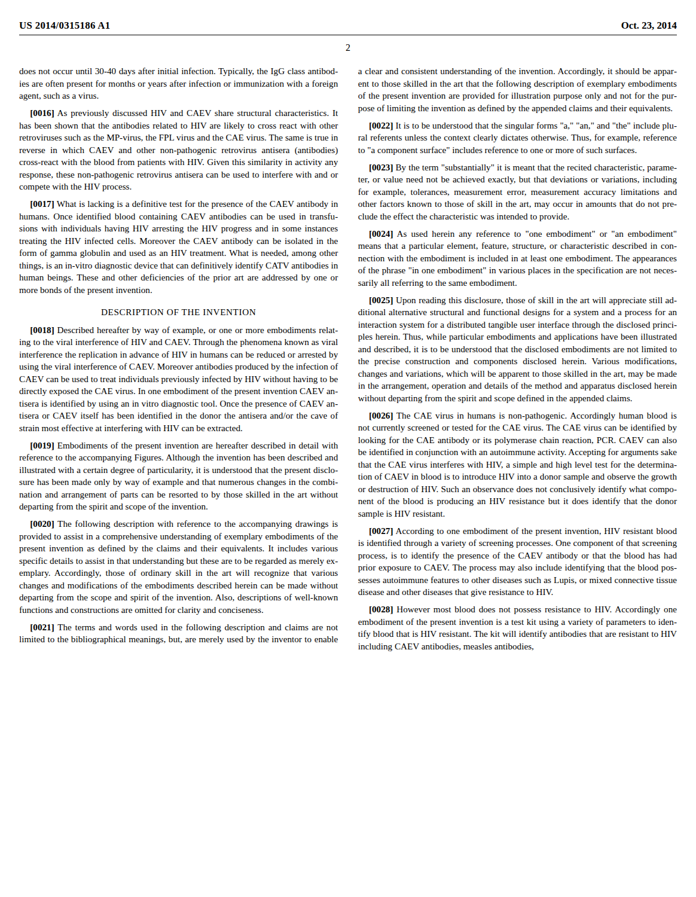US 2014/0315186 A1 Oct. 23, 2014
2
does not occur until 30-40 days after initial infection. Typically, the IgG class antibodies are often present for months or years after infection or immunization with a foreign agent, such as a virus.
[0016] As previously discussed HIV and CAEV share structural characteristics. It has been shown that the antibodies related to HIV are likely to cross react with other retroviruses such as the MP-virus, the FPL virus and the CAE virus. The same is true in reverse in which CAEV and other non-pathogenic retrovirus antisera (antibodies) cross-react with the blood from patients with HIV. Given this similarity in activity any response, these non-pathogenic retrovirus antisera can be used to interfere with and or compete with the HIV process.
[0017] What is lacking is a definitive test for the presence of the CAEV antibody in humans. Once identified blood containing CAEV antibodies can be used in transfusions with individuals having HIV arresting the HIV progress and in some instances treating the HIV infected cells. Moreover the CAEV antibody can be isolated in the form of gamma globulin and used as an HIV treatment. What is needed, among other things, is an in-vitro diagnostic device that can definitively identify CATV antibodies in human beings. These and other deficiencies of the prior art are addressed by one or more bonds of the present invention.
Description of the Invention
[0018] Described hereafter by way of example, or one or more embodiments relating to the viral interference of HIV and CAEV. Through the phenomena known as viral interference the replication in advance of HIV in humans can be reduced or arrested by using the viral interference of CAEV. Moreover antibodies produced by the infection of CAEV can be used to treat individuals previously infected by HIV without having to be directly exposed the CAE virus. In one embodiment of the present invention CAEV antisera is identified by using an in vitro diagnostic tool. Once the presence of CAEV antisera or CAEV itself has been identified in the donor the antisera and/or the cave of strain most effective at interfering with HIV can be extracted.
[0019] Embodiments of the present invention are hereafter described in detail with reference to the accompanying Figures. Although the invention has been described and illustrated with a certain degree of particularity, it is understood that the present disclosure has been made only by way of example and that numerous changes in the combination and arrangement of parts can be resorted to by those skilled in the art without departing from the spirit and scope of the invention.
[0020] The following description with reference to the accompanying drawings is provided to assist in a comprehensive understanding of exemplary embodiments of the present invention as defined by the claims and their equivalents. It includes various specific details to assist in that understanding but these are to be regarded as merely exemplary. Accordingly, those of ordinary skill in the art will recognize that various changes and modifications of the embodiments described herein can be made without departing from the scope and spirit of the invention. Also, descriptions of well-known functions and constructions are omitted for clarity and conciseness.
[0021] The terms and words used in the following description and claims are not limited to the bibliographical meanings, but, are merely used by the inventor to enable a clear and consistent understanding of the invention. Accordingly, it should be apparent to those skilled in the art that the following description of exemplary embodiments of the present invention are provided for illustration purpose only and not for the purpose of limiting the invention as defined by the appended claims and their equivalents.
[0022] It is to be understood that the singular forms "a," "an," and "the" include plural referents unless the context clearly dictates otherwise. Thus, for example, reference to "a component surface" includes reference to one or more of such surfaces.
[0023] By the term "substantially" it is meant that the recited characteristic, parameter, or value need not be achieved exactly, but that deviations or variations, including for example, tolerances, measurement error, measurement accuracy limitations and other factors known to those of skill in the art, may occur in amounts that do not preclude the effect the characteristic was intended to provide.
[0024] As used herein any reference to "one embodiment" or "an embodiment" means that a particular element, feature, structure, or characteristic described in connection with the embodiment is included in at least one embodiment. The appearances of the phrase "in one embodiment" in various places in the specification are not necessarily all referring to the same embodiment.
[0025] Upon reading this disclosure, those of skill in the art will appreciate still additional alternative structural and functional designs for a system and a process for an interaction system for a distributed tangible user interface through the disclosed principles herein. Thus, while particular embodiments and applications have been illustrated and described, it is to be understood that the disclosed embodiments are not limited to the precise construction and components disclosed herein. Various modifications, changes and variations, which will be apparent to those skilled in the art, may be made in the arrangement, operation and details of the method and apparatus disclosed herein without departing from the spirit and scope defined in the appended claims.
[0026] The CAE virus in humans is non-pathogenic. Accordingly human blood is not currently screened or tested for the CAE virus. The CAE virus can be identified by looking for the CAE antibody or its polymerase chain reaction, PCR. CAEV can also be identified in conjunction with an autoimmune activity. Accepting for arguments sake that the CAE virus interferes with HIV, a simple and high level test for the determination of CAEV in blood is to introduce HIV into a donor sample and observe the growth or destruction of HIV. Such an observance does not conclusively identify what component of the blood is producing an HIV resistance but it does identify that the donor sample is HIV resistant.
[0027] According to one embodiment of the present invention, HIV resistant blood is identified through a variety of screening processes. One component of that screening process, is to identify the presence of the CAEV antibody or that the blood has had prior exposure to CAEV. The process may also include identifying that the blood possesses autoimmune features to other diseases such as Lupis, or mixed connective tissue disease and other diseases that give resistance to HIV.
[0028] However most blood does not possess resistance to HIV. Accordingly one embodiment of the present invention is a test kit using a variety of parameters to identify blood that is HIV resistant. The kit will identify antibodies that are resistant to HIV including CAEV antibodies, measles antibodies,